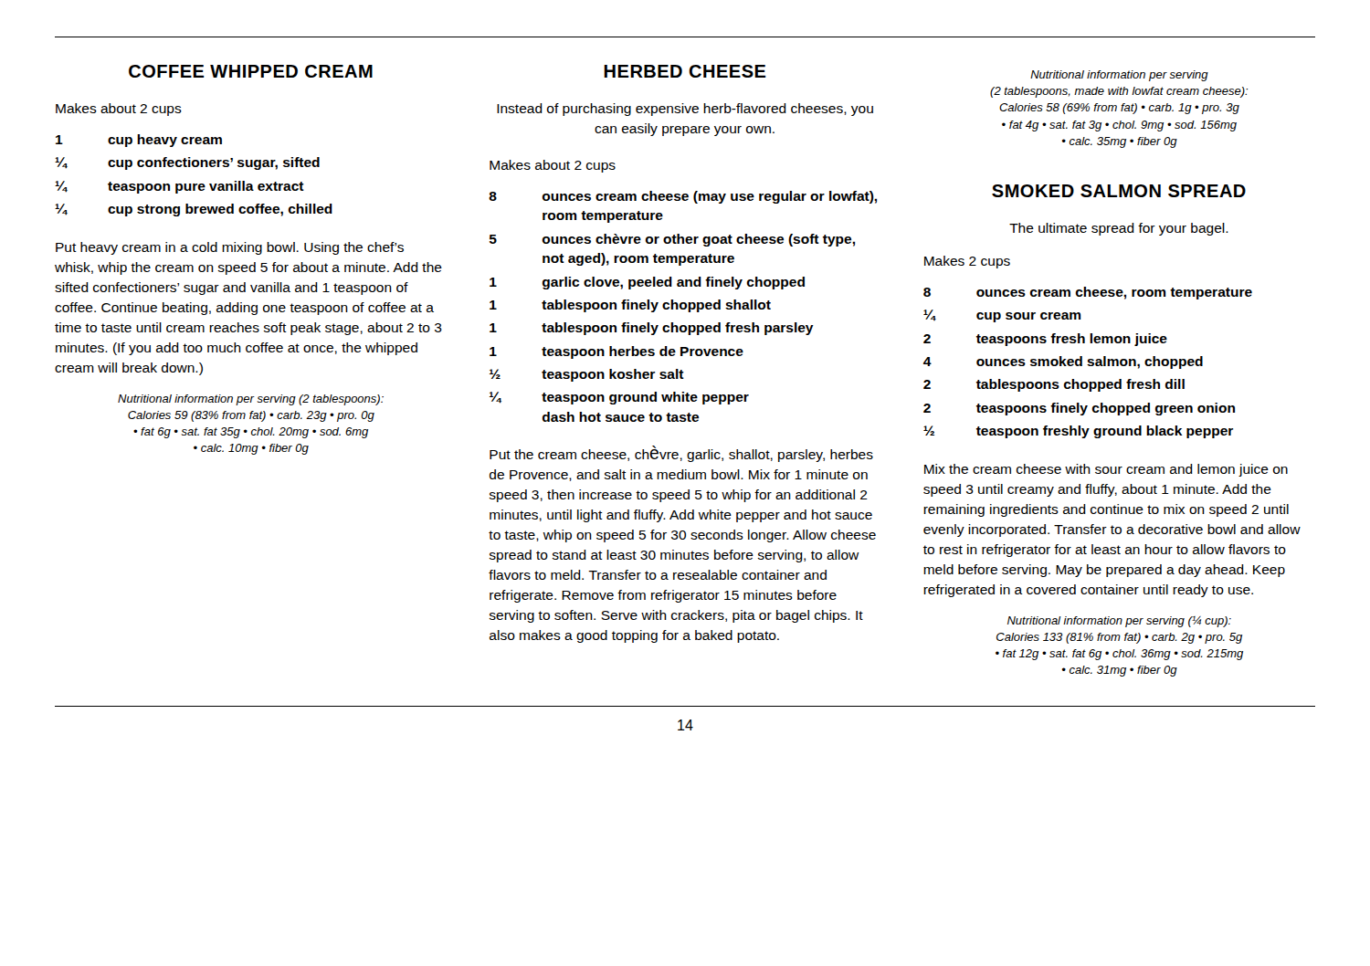COFFEE WHIPPED CREAM
Makes about 2 cups
| 1 | cup heavy cream |
| ¼ | cup confectioners’ sugar, sifted |
| ¼ | teaspoon pure vanilla extract |
| ¼ | cup strong brewed coffee, chilled |
Put heavy cream in a cold mixing bowl. Using the chef’s whisk, whip the cream on speed 5 for about a minute. Add the sifted confectioners’ sugar and vanilla and 1 teaspoon of coffee. Continue beating, adding one teaspoon of coffee at a time to taste until cream reaches soft peak stage, about 2 to 3 minutes. (If you add too much coffee at once, the whipped cream will break down.)
Nutritional information per serving (2 tablespoons):
Calories 59 (83% from fat) • carb. 23g • pro. 0g
• fat 6g • sat. fat 35g • chol. 20mg • sod. 6mg
• calc. 10mg • fiber 0g
HERBED CHEESE
Instead of purchasing expensive herb-flavored cheeses, you can easily prepare your own.
Makes about 2 cups
| 8 | ounces cream cheese (may use regular or lowfat), room temperature |
| 5 | ounces chèvre or other goat cheese (soft type, not aged), room temperature |
| 1 | garlic clove, peeled and finely chopped |
| 1 | tablespoon finely chopped shallot |
| 1 | tablespoon finely chopped fresh parsley |
| 1 | teaspoon herbes de Provence |
| ½ | teaspoon kosher salt |
| ¼ | teaspoon ground white pepper dash hot sauce to taste |
Put the cream cheese, chèvre, garlic, shallot, parsley, herbes de Provence, and salt in a medium bowl. Mix for 1 minute on speed 3, then increase to speed 5 to whip for an additional 2 minutes, until light and fluffy. Add white pepper and hot sauce to taste, whip on speed 5 for 30 seconds longer. Allow cheese spread to stand at least 30 minutes before serving, to allow flavors to meld. Transfer to a resealable container and refrigerate. Remove from refrigerator 15 minutes before serving to soften. Serve with crackers, pita or bagel chips. It also makes a good topping for a baked potato.
Nutritional information per serving
(2 tablespoons, made with lowfat cream cheese):
Calories 58 (69% from fat) • carb. 1g • pro. 3g
• fat 4g • sat. fat 3g • chol. 9mg • sod. 156mg
• calc. 35mg • fiber 0g
SMOKED SALMON SPREAD
The ultimate spread for your bagel.
Makes 2 cups
| 8 | ounces cream cheese, room temperature |
| ¼ | cup sour cream |
| 2 | teaspoons fresh lemon juice |
| 4 | ounces smoked salmon, chopped |
| 2 | tablespoons chopped fresh dill |
| 2 | teaspoons finely chopped green onion |
| ½ | teaspoon freshly ground black pepper |
Mix the cream cheese with sour cream and lemon juice on speed 3 until creamy and fluffy, about 1 minute. Add the remaining ingredients and continue to mix on speed 2 until evenly incorporated. Transfer to a decorative bowl and allow to rest in refrigerator for at least an hour to allow flavors to meld before serving. May be prepared a day ahead. Keep refrigerated in a covered container until ready to use.
Nutritional information per serving (¼ cup):
Calories 133 (81% from fat) • carb. 2g • pro. 5g
• fat 12g • sat. fat 6g • chol. 36mg • sod. 215mg
• calc. 31mg • fiber 0g
14